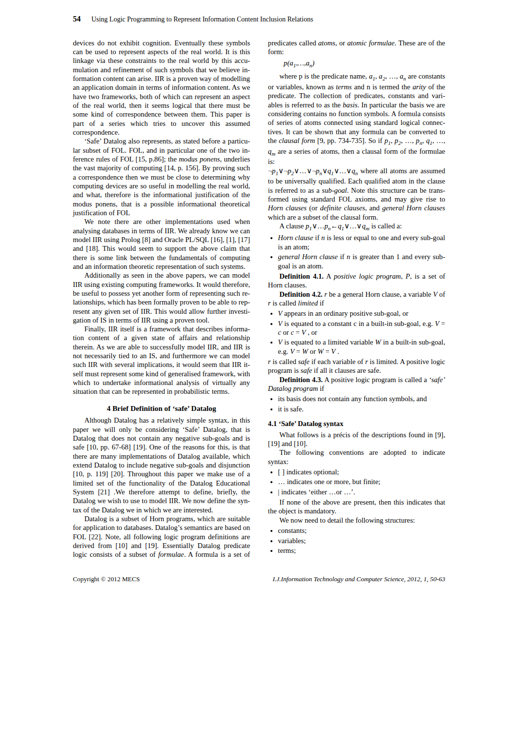54 Using Logic Programming to Represent Information Content Inclusion Relations
devices do not exhibit cognition. Eventually these symbols can be used to represent aspects of the real world. It is this linkage via these constraints to the real world by this accumulation and refinement of such symbols that we believe information content can arise. IIR is a proven way of modelling an application domain in terms of information content. As we have two frameworks, both of which can represent an aspect of the real world, then it seems logical that there must be some kind of correspondence between them. This paper is part of a series which tries to uncover this assumed correspondence.
‘Safe’ Datalog also represents, as stated before a particular subset of FOL. FOL, and in particular one of the two inference rules of FOL [15, p.86]; the modus ponens, underlies the vast majority of computing [14, p. 156]. By proving such a correspondence then we must be close to determining why computing devices are so useful in modelling the real world, and what, therefore is the informational justification of the modus ponens, that is a possible informational theoretical justification of FOL
We note there are other implementations used when analysing databases in terms of IIR. We already know we can model IIR using Prolog [8] and Oracle PL/SQL [16], [1], [17] and [18]. This would seem to support the above claim that there is some link between the fundamentals of computing and an information theoretic representation of such systems.
Additionally as seen in the above papers, we can model IIR using existing computing frameworks. It would therefore, be useful to possess yet another form of representing such relationships, which has been formally proven to be able to represent any given set of IIR. This would allow further investigation of IS in terms of IIR using a proven tool.
Finally, IIR itself is a framework that describes information content of a given state of affairs and relationship therein. As we are able to successfully model IIR, and IIR is not necessarily tied to an IS, and furthermore we can model such IIR with several implications, it would seem that IIR itself must represent some kind of generalised framework, with which to undertake informational analysis of virtually any situation that can be represented in probabilistic terms.
4 Brief Definition of ‘safe’ Datalog
Although Datalog has a relatively simple syntax, in this paper we will only be considering ‘Safe’ Datalog, that is Datalog that does not contain any negative sub-goals and is safe [10, pp. 67-68] [19]. One of the reasons for this, is that there are many implementations of Datalog available, which extend Datalog to include negative sub-goals and disjunction [10, p. 119] [20]. Throughout this paper we make use of a limited set of the functionality of the Datalog Educational System [21] .We therefore attempt to define, briefly, the Datalog we wish to use to model IIR. We now define the syntax of the Datalog we in which we are interested.
Datalog is a subset of Horn programs, which are suitable for application to databases. Datalog’s semantics are based on FOL [22]. Note, all following logic program definitions are derived from [10] and [19]. Essentially Datalog predicate logic consists of a subset of formulae. A formula is a set of predicates called atoms, or atomic formulae. These are of the form:
p(a1,…,an)
where p is the predicate name, a1, a2, …, an are constants or variables, known as terms and n is termed the arity of the predicate. The collection of predicates, constants and variables is referred to as the basis. In particular the basis we are considering contains no function symbols. A formula consists of series of atoms connected using standard logical connectives. It can be shown that any formula can be converted to the clausal form [9, pp. 734-735]. So if p1, p2, …, pn, q1, …, qm are a series of atoms, then a clausal form of the formulae is:
¬p1∨¬p2∨…∨¬pn∨q1∨…∨qn where all atoms are assumed to be universally qualified. Each qualified atom in the clause is referred to as a sub-goal. Note this structure can be transformed using standard FOL axioms, and may give rise to Horn clauses (or definite clauses, and general Horn clauses which are a subset of the clausal form.
A clause p1∨…pn←q1∨…∨qm is called a:
Horn clause if n is less or equal to one and every sub-goal is an atom;
general Horn clause if n is greater than 1 and every sub-goal is an atom.
Definition 4.1. A positive logic program, P, is a set of Horn clauses.
Definition 4.2. r be a general Horn clause, a variable V of r is called limited if
V appears in an ordinary positive sub-goal, or
V is equated to a constant c in a built-in sub-goal, e.g. V = c or c = V , or
V is equated to a limited variable W in a built-in sub-goal, e.g. V = W or W = V .
r is called safe if each variable of r is limited. A positive logic program is safe if all it clauses are safe.
Definition 4.3. A positive logic program is called a ‘safe’ Datalog program if
its basis does not contain any function symbols, and
it is safe.
4.1 ‘Safe’ Datalog syntax
What follows is a précis of the descriptions found in [9], [19] and [10].
The following conventions are adopted to indicate syntax:
[ ] indicates optional;
… indicates one or more, but finite;
| indicates ‘either …or …’.
If none of the above are present, then this indicates that the object is mandatory.
We now need to detail the following structures:
constants;
variables;
terms;
Copyright © 2012 MECS I.J.Information Technology and Computer Science, 2012, 1, 50-63